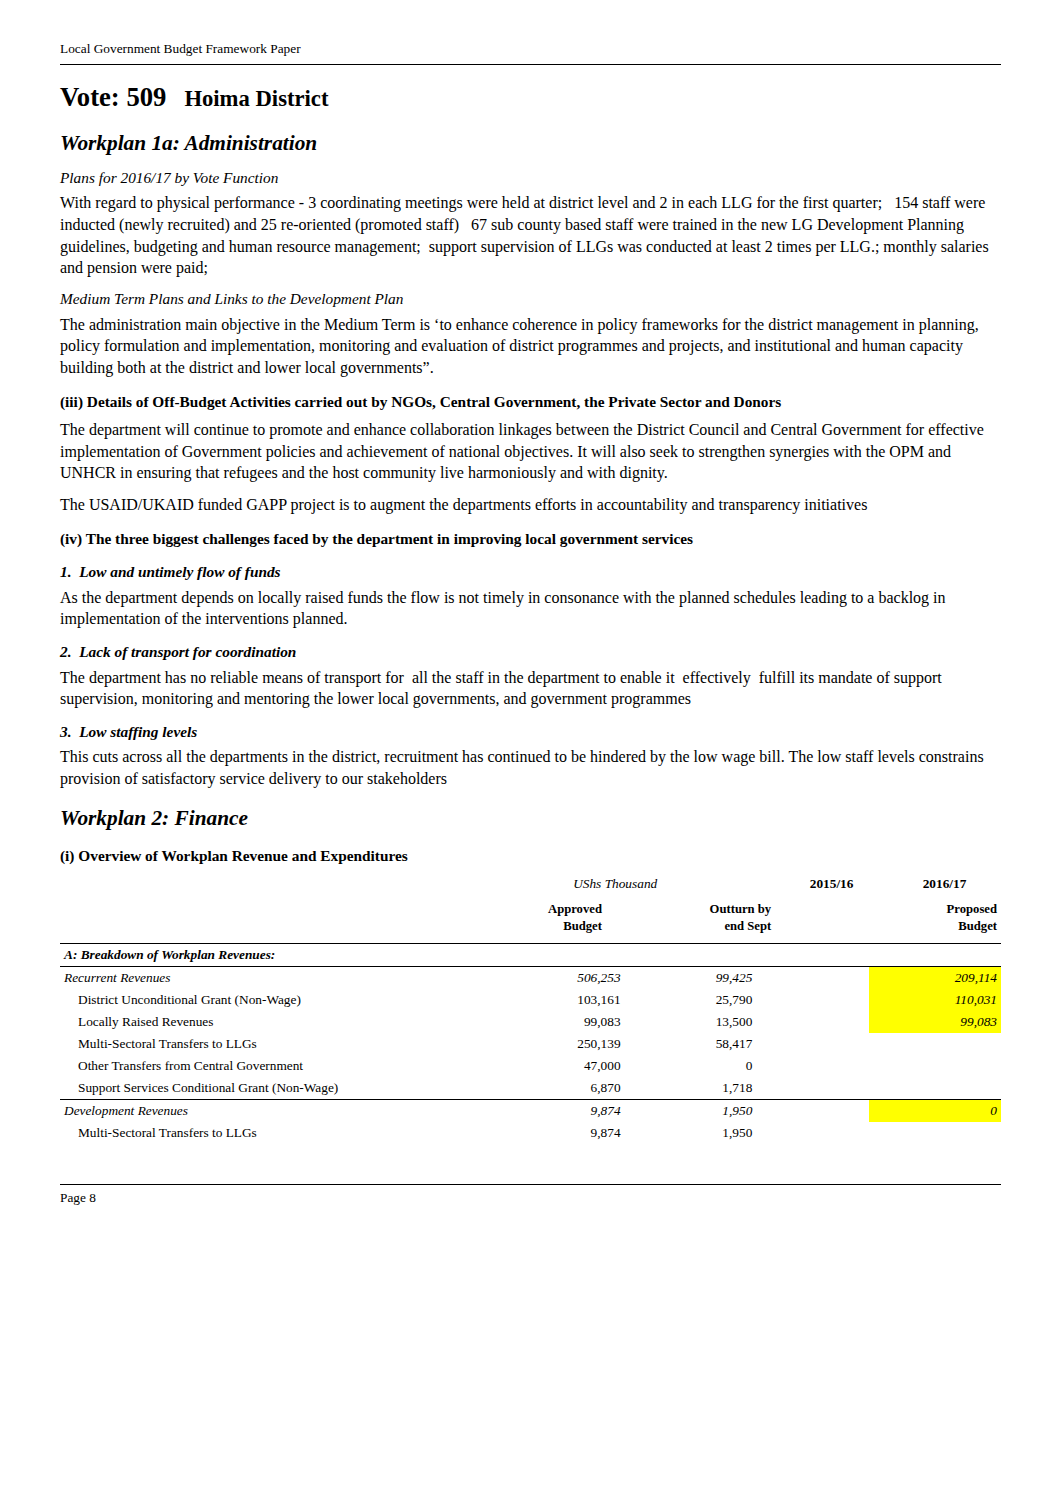Local Government Budget Framework Paper
Vote: 509 Hoima District
Workplan 1a: Administration
Plans for 2016/17 by Vote Function
With regard to physical performance - 3 coordinating meetings were held at district level and 2 in each LLG for the first quarter; 154 staff were inducted (newly recruited) and 25 re-oriented (promoted staff) 67 sub county based staff were trained in the new LG Development Planning guidelines, budgeting and human resource management; support supervision of LLGs was conducted at least 2 times per LLG.; monthly salaries and pension were paid;
Medium Term Plans and Links to the Development Plan
The administration main objective in the Medium Term is ‘to enhance coherence in policy frameworks for the district management in planning, policy formulation and implementation, monitoring and evaluation of district programmes and projects, and institutional and human capacity building both at the district and lower local governments”.
(iii) Details of Off-Budget Activities carried out by NGOs, Central Government, the Private Sector and Donors
The department will continue to promote and enhance collaboration linkages between the District Council and Central Government for effective implementation of Government policies and achievement of national objectives. It will also seek to strengthen synergies with the OPM and UNHCR in ensuring that refugees and the host community live harmoniously and with dignity.
The USAID/UKAID funded GAPP project is to augment the departments efforts in accountability and transparency initiatives
(iv) The three biggest challenges faced by the department in improving local government services
1. Low and untimely flow of funds
As the department depends on locally raised funds the flow is not timely in consonance with the planned schedules leading to a backlog in implementation of the interventions planned.
2. Lack of transport for coordination
The department has no reliable means of transport for all the staff in the department to enable it effectively fulfill its mandate of support supervision, monitoring and mentoring the lower local governments, and government programmes
3. Low staffing levels
This cuts across all the departments in the district, recruitment has continued to be hindered by the low wage bill. The low staff levels constrains provision of satisfactory service delivery to our stakeholders
Workplan 2: Finance
(i) Overview of Workplan Revenue and Expenditures
| | UShs Thousand | 2015/16 | 2016/17 |
| | Approved Budget | Outturn by end Sept | | Proposed Budget |
| A: Breakdown of Workplan Revenues: | | | | |
| Recurrent Revenues | 506,253 | 99,425 | | 209,114 |
| District Unconditional Grant (Non-Wage) | 103,161 | 25,790 | | 110,031 |
| Locally Raised Revenues | 99,083 | 13,500 | | 99,083 |
| Multi-Sectoral Transfers to LLGs | 250,139 | 58,417 | | |
| Other Transfers from Central Government | 47,000 | 0 | | |
| Support Services Conditional Grant (Non-Wage) | 6,870 | 1,718 | | |
| Development Revenues | 9,874 | 1,950 | | 0 |
| Multi-Sectoral Transfers to LLGs | 9,874 | 1,950 | | |
Page 8